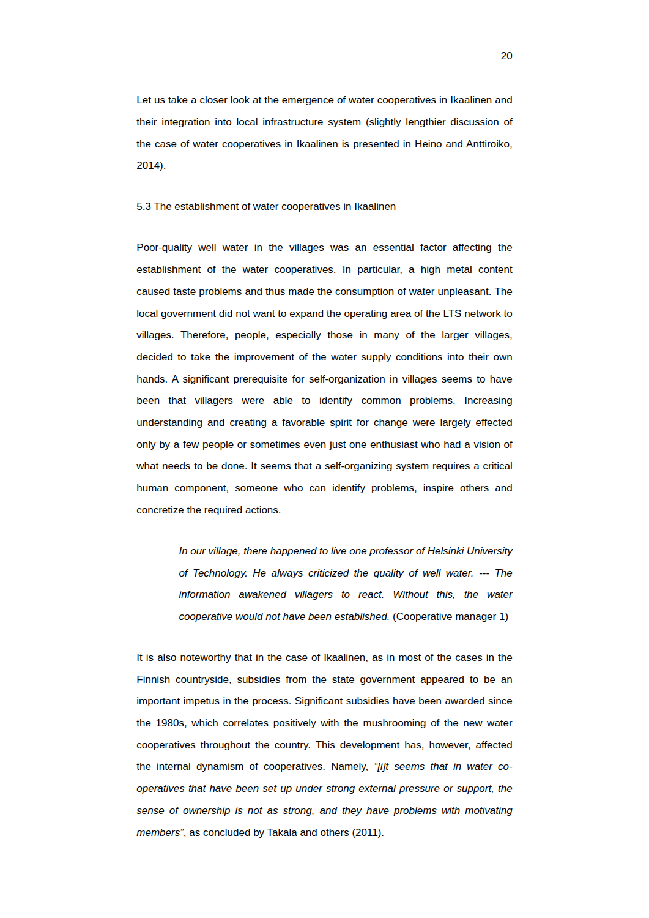20
Let us take a closer look at the emergence of water cooperatives in Ikaalinen and their integration into local infrastructure system (slightly lengthier discussion of the case of water cooperatives in Ikaalinen is presented in Heino and Anttiroiko, 2014).
5.3 The establishment of water cooperatives in Ikaalinen
Poor-quality well water in the villages was an essential factor affecting the establishment of the water cooperatives. In particular, a high metal content caused taste problems and thus made the consumption of water unpleasant. The local government did not want to expand the operating area of the LTS network to villages. Therefore, people, especially those in many of the larger villages, decided to take the improvement of the water supply conditions into their own hands. A significant prerequisite for self-organization in villages seems to have been that villagers were able to identify common problems. Increasing understanding and creating a favorable spirit for change were largely effected only by a few people or sometimes even just one enthusiast who had a vision of what needs to be done. It seems that a self-organizing system requires a critical human component, someone who can identify problems, inspire others and concretize the required actions.
In our village, there happened to live one professor of Helsinki University of Technology. He always criticized the quality of well water. --- The information awakened villagers to react. Without this, the water cooperative would not have been established. (Cooperative manager 1)
It is also noteworthy that in the case of Ikaalinen, as in most of the cases in the Finnish countryside, subsidies from the state government appeared to be an important impetus in the process. Significant subsidies have been awarded since the 1980s, which correlates positively with the mushrooming of the new water cooperatives throughout the country. This development has, however, affected the internal dynamism of cooperatives. Namely, “[i]t seems that in water co-operatives that have been set up under strong external pressure or support, the sense of ownership is not as strong, and they have problems with motivating members”, as concluded by Takala and others (2011).